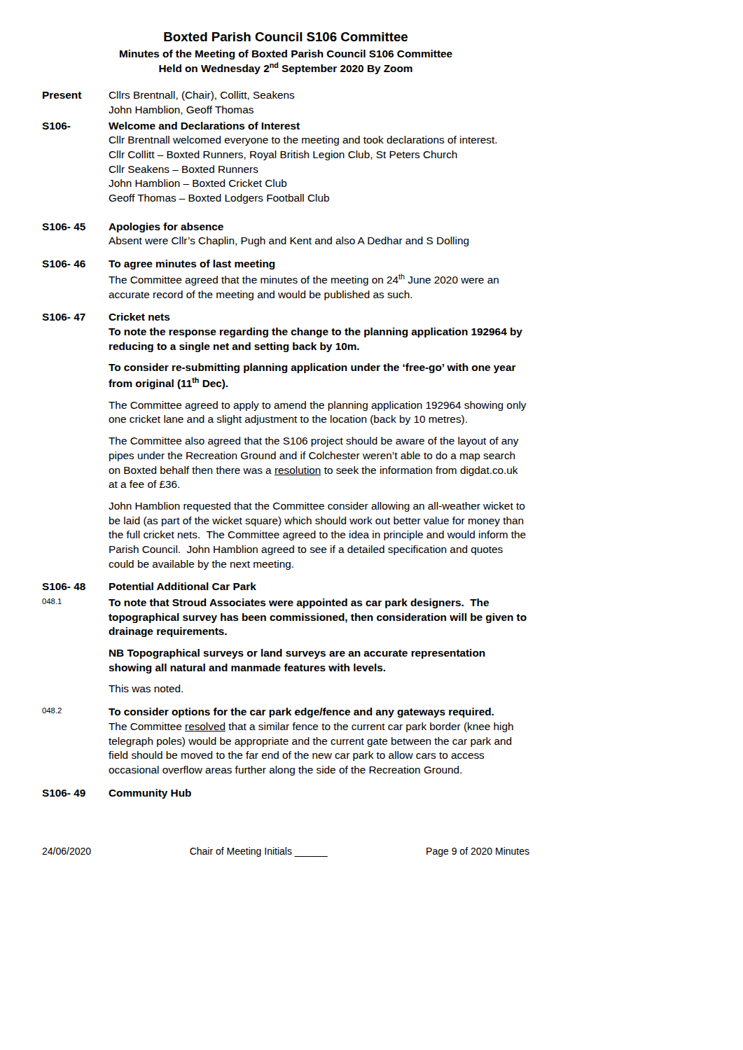Boxted Parish Council S106 Committee
Minutes of the Meeting of Boxted Parish Council S106 Committee
Held on Wednesday 2nd September 2020 By Zoom
Present
Cllrs Brentnall, (Chair), Collitt, Seakens
John Hamblion, Geoff Thomas
S106-
Welcome and Declarations of Interest
Cllr Brentnall welcomed everyone to the meeting and took declarations of interest.
Cllr Collitt – Boxted Runners, Royal British Legion Club, St Peters Church
Cllr Seakens – Boxted Runners
John Hamblion – Boxted Cricket Club
Geoff Thomas – Boxted Lodgers Football Club
S106- 45
Apologies for absence
Absent were Cllr’s Chaplin, Pugh and Kent and also A Dedhar and S Dolling
S106- 46
To agree minutes of last meeting
The Committee agreed that the minutes of the meeting on 24th June 2020 were an accurate record of the meeting and would be published as such.
S106- 47
Cricket nets
To note the response regarding the change to the planning application 192964 by reducing to a single net and setting back by 10m.
To consider re-submitting planning application under the ‘free-go’ with one year from original (11th Dec).
The Committee agreed to apply to amend the planning application 192964 showing only one cricket lane and a slight adjustment to the location (back by 10 metres).
The Committee also agreed that the S106 project should be aware of the layout of any pipes under the Recreation Ground and if Colchester weren’t able to do a map search on Boxted behalf then there was a resolution to seek the information from digdat.co.uk at a fee of £36.
John Hamblion requested that the Committee consider allowing an all-weather wicket to be laid (as part of the wicket square) which should work out better value for money than the full cricket nets. The Committee agreed to the idea in principle and would inform the Parish Council. John Hamblion agreed to see if a detailed specification and quotes could be available by the next meeting.
S106- 48
Potential Additional Car Park
048.1
To note that Stroud Associates were appointed as car park designers. The topographical survey has been commissioned, then consideration will be given to drainage requirements.
NB Topographical surveys or land surveys are an accurate representation showing all natural and manmade features with levels.
This was noted.
048.2
To consider options for the car park edge/fence and any gateways required.
The Committee resolved that a similar fence to the current car park border (knee high telegraph poles) would be appropriate and the current gate between the car park and field should be moved to the far end of the new car park to allow cars to access occasional overflow areas further along the side of the Recreation Ground.
S106- 49
Community Hub
24/06/2020
Chair of Meeting Initials ______
Page 9 of 2020 Minutes